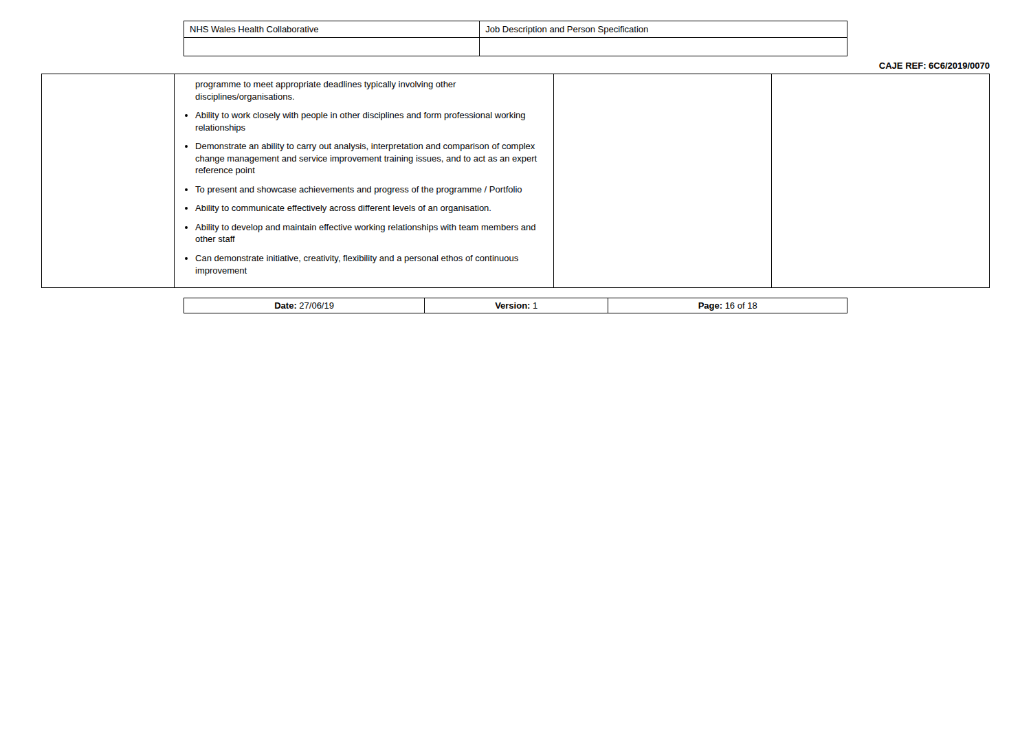| NHS Wales Health Collaborative | Job Description and Person Specification |
CAJE REF: 6C6/2019/0070
| | programme to meet appropriate deadlines typically involving other disciplines/organisations. Ability to work closely with people in other disciplines and form professional working relationships Demonstrate an ability to carry out analysis, interpretation and comparison of complex change management and service improvement training issues, and to act as an expert reference point To present and showcase achievements and progress of the programme / Portfolio Ability to communicate effectively across different levels of an organisation. Ability to develop and maintain effective working relationships with team members and other staff Can demonstrate initiative, creativity, flexibility and a personal ethos of continuous improvement | | |
| Date: 27/06/19 | Version: 1 | Page: 16 of 18 |